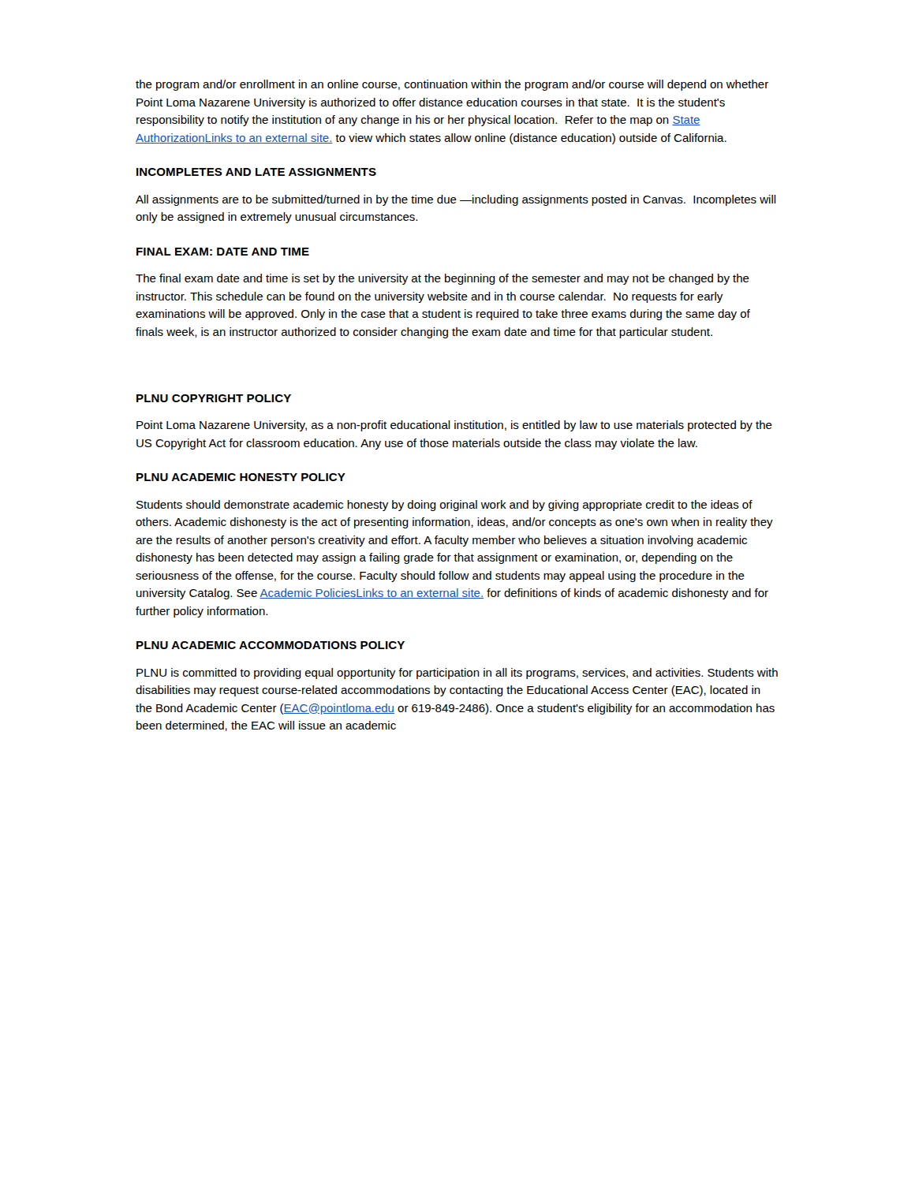the program and/or enrollment in an online course, continuation within the program and/or course will depend on whether Point Loma Nazarene University is authorized to offer distance education courses in that state. It is the student's responsibility to notify the institution of any change in his or her physical location. Refer to the map on State Authorization Links to an external site. to view which states allow online (distance education) outside of California.
Incompletes and Late Assignments
All assignments are to be submitted/turned in by the time due —including assignments posted in Canvas. Incompletes will only be assigned in extremely unusual circumstances.
Final Exam: Date and Time
The final exam date and time is set by the university at the beginning of the semester and may not be changed by the instructor. This schedule can be found on the university website and in th course calendar. No requests for early examinations will be approved. Only in the case that a student is required to take three exams during the same day of finals week, is an instructor authorized to consider changing the exam date and time for that particular student.
PLNU Copyright Policy
Point Loma Nazarene University, as a non-profit educational institution, is entitled by law to use materials protected by the US Copyright Act for classroom education. Any use of those materials outside the class may violate the law.
PLNU Academic Honesty Policy
Students should demonstrate academic honesty by doing original work and by giving appropriate credit to the ideas of others. Academic dishonesty is the act of presenting information, ideas, and/or concepts as one's own when in reality they are the results of another person's creativity and effort. A faculty member who believes a situation involving academic dishonesty has been detected may assign a failing grade for that assignment or examination, or, depending on the seriousness of the offense, for the course. Faculty should follow and students may appeal using the procedure in the university Catalog. See Academic Policies Links to an external site. for definitions of kinds of academic dishonesty and for further policy information.
PLNU Academic Accommodations Policy
PLNU is committed to providing equal opportunity for participation in all its programs, services, and activities. Students with disabilities may request course-related accommodations by contacting the Educational Access Center (EAC), located in the Bond Academic Center (EAC@pointloma.edu or 619-849-2486). Once a student's eligibility for an accommodation has been determined, the EAC will issue an academic